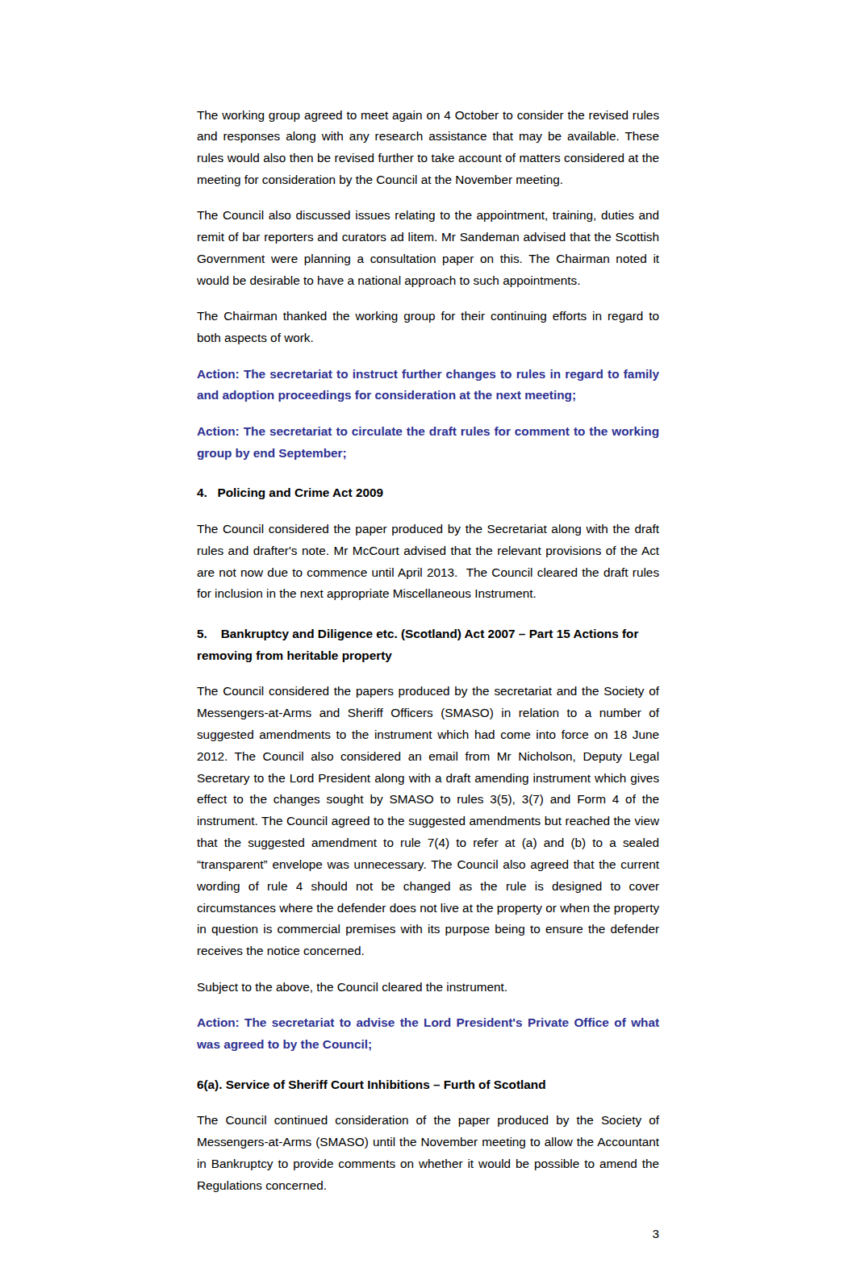The working group agreed to meet again on 4 October to consider the revised rules and responses along with any research assistance that may be available. These rules would also then be revised further to take account of matters considered at the meeting for consideration by the Council at the November meeting.
The Council also discussed issues relating to the appointment, training, duties and remit of bar reporters and curators ad litem. Mr Sandeman advised that the Scottish Government were planning a consultation paper on this. The Chairman noted it would be desirable to have a national approach to such appointments.
The Chairman thanked the working group for their continuing efforts in regard to both aspects of work.
Action: The secretariat to instruct further changes to rules in regard to family and adoption proceedings for consideration at the next meeting;
Action: The secretariat to circulate the draft rules for comment to the working group by end September;
4. Policing and Crime Act 2009
The Council considered the paper produced by the Secretariat along with the draft rules and drafter's note. Mr McCourt advised that the relevant provisions of the Act are not now due to commence until April 2013. The Council cleared the draft rules for inclusion in the next appropriate Miscellaneous Instrument.
5. Bankruptcy and Diligence etc. (Scotland) Act 2007 – Part 15 Actions for removing from heritable property
The Council considered the papers produced by the secretariat and the Society of Messengers-at-Arms and Sheriff Officers (SMASO) in relation to a number of suggested amendments to the instrument which had come into force on 18 June 2012. The Council also considered an email from Mr Nicholson, Deputy Legal Secretary to the Lord President along with a draft amending instrument which gives effect to the changes sought by SMASO to rules 3(5), 3(7) and Form 4 of the instrument. The Council agreed to the suggested amendments but reached the view that the suggested amendment to rule 7(4) to refer at (a) and (b) to a sealed “transparent” envelope was unnecessary. The Council also agreed that the current wording of rule 4 should not be changed as the rule is designed to cover circumstances where the defender does not live at the property or when the property in question is commercial premises with its purpose being to ensure the defender receives the notice concerned.
Subject to the above, the Council cleared the instrument.
Action: The secretariat to advise the Lord President's Private Office of what was agreed to by the Council;
6(a). Service of Sheriff Court Inhibitions – Furth of Scotland
The Council continued consideration of the paper produced by the Society of Messengers-at-Arms (SMASO) until the November meeting to allow the Accountant in Bankruptcy to provide comments on whether it would be possible to amend the Regulations concerned.
3